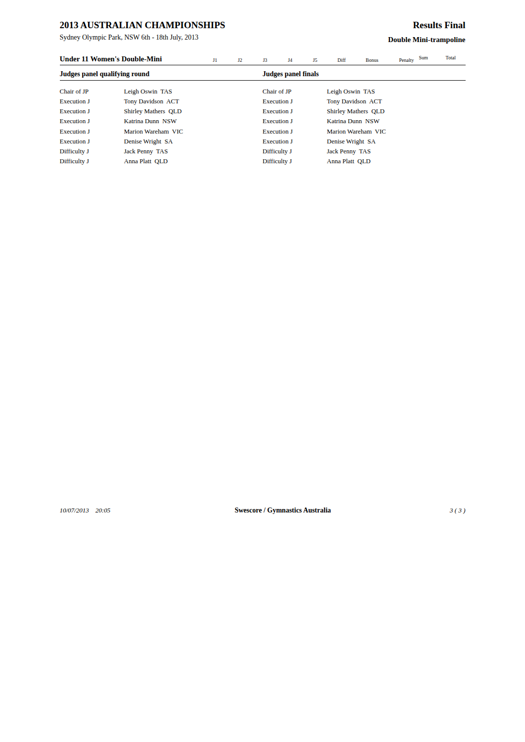Results Final
2013 AUSTRALIAN CHAMPIONSHIPS
Double Mini-trampoline Sydney Olympic Park, NSW 6th - 18th July, 2013
Under 11 Women's Double-Mini
J1 J2 J3 J4 J5 Diff Bonus Penalty
Sum Total
Judges panel qualifying round
Judges panel finals
Chair of JP Leigh Oswin TAS
Execution J Tony Davidson ACT
Execution J Shirley Mathers QLD
Execution J Katrina Dunn NSW
Execution J Marion Wareham VIC
Execution J Denise Wright SA
Difficulty J Jack Penny TAS
Difficulty J Anna Platt QLD
Chair of JP Leigh Oswin TAS
Execution J Tony Davidson ACT
Execution J Shirley Mathers QLD
Execution J Katrina Dunn NSW
Execution J Marion Wareham VIC
Execution J Denise Wright SA
Difficulty J Jack Penny TAS
Difficulty J Anna Platt QLD
10/07/2013 20:05
Swescore / Gymnastics Australia
3 ( 3 )